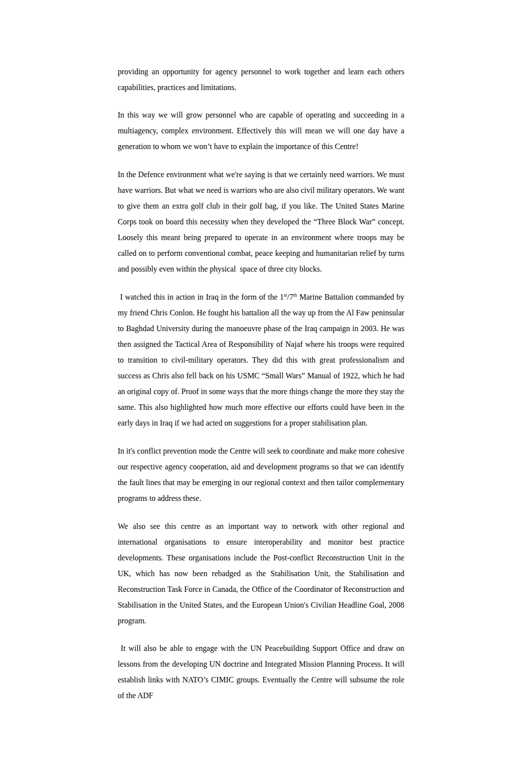providing an opportunity for agency personnel to work together and learn each others capabilities, practices and limitations.
In this way we will grow personnel who are capable of operating and succeeding in a multiagency, complex environment. Effectively this will mean we will one day have a generation to whom we won’t have to explain the importance of this Centre!
In the Defence environment what we're saying is that we certainly need warriors. We must have warriors. But what we need is warriors who are also civil military operators. We want to give them an extra golf club in their golf bag, if you like. The United States Marine Corps took on board this necessity when they developed the “Three Block War” concept. Loosely this meant being prepared to operate in an environment where troops may be called on to perform conventional combat, peace keeping and humanitarian relief by turns and possibly even within the physical space of three city blocks.
I watched this in action in Iraq in the form of the 1st/7th Marine Battalion commanded by my friend Chris Conlon. He fought his battalion all the way up from the Al Faw peninsular to Baghdad University during the manoeuvre phase of the Iraq campaign in 2003. He was then assigned the Tactical Area of Responsibility of Najaf where his troops were required to transition to civil-military operators. They did this with great professionalism and success as Chris also fell back on his USMC “Small Wars” Manual of 1922, which he had an original copy of. Proof in some ways that the more things change the more they stay the same. This also highlighted how much more effective our efforts could have been in the early days in Iraq if we had acted on suggestions for a proper stabilisation plan.
In it's conflict prevention mode the Centre will seek to coordinate and make more cohesive our respective agency cooperation, aid and development programs so that we can identify the fault lines that may be emerging in our regional context and then tailor complementary programs to address these.
We also see this centre as an important way to network with other regional and international organisations to ensure interoperability and monitor best practice developments. These organisations include the Post-conflict Reconstruction Unit in the UK, which has now been rebadged as the Stabilisation Unit, the Stabilisation and Reconstruction Task Force in Canada, the Office of the Coordinator of Reconstruction and Stabilisation in the United States, and the European Union's Civilian Headline Goal, 2008 program.
It will also be able to engage with the UN Peacebuilding Support Office and draw on lessons from the developing UN doctrine and Integrated Mission Planning Process. It will establish links with NATO’s CIMIC groups. Eventually the Centre will subsume the role of the ADF